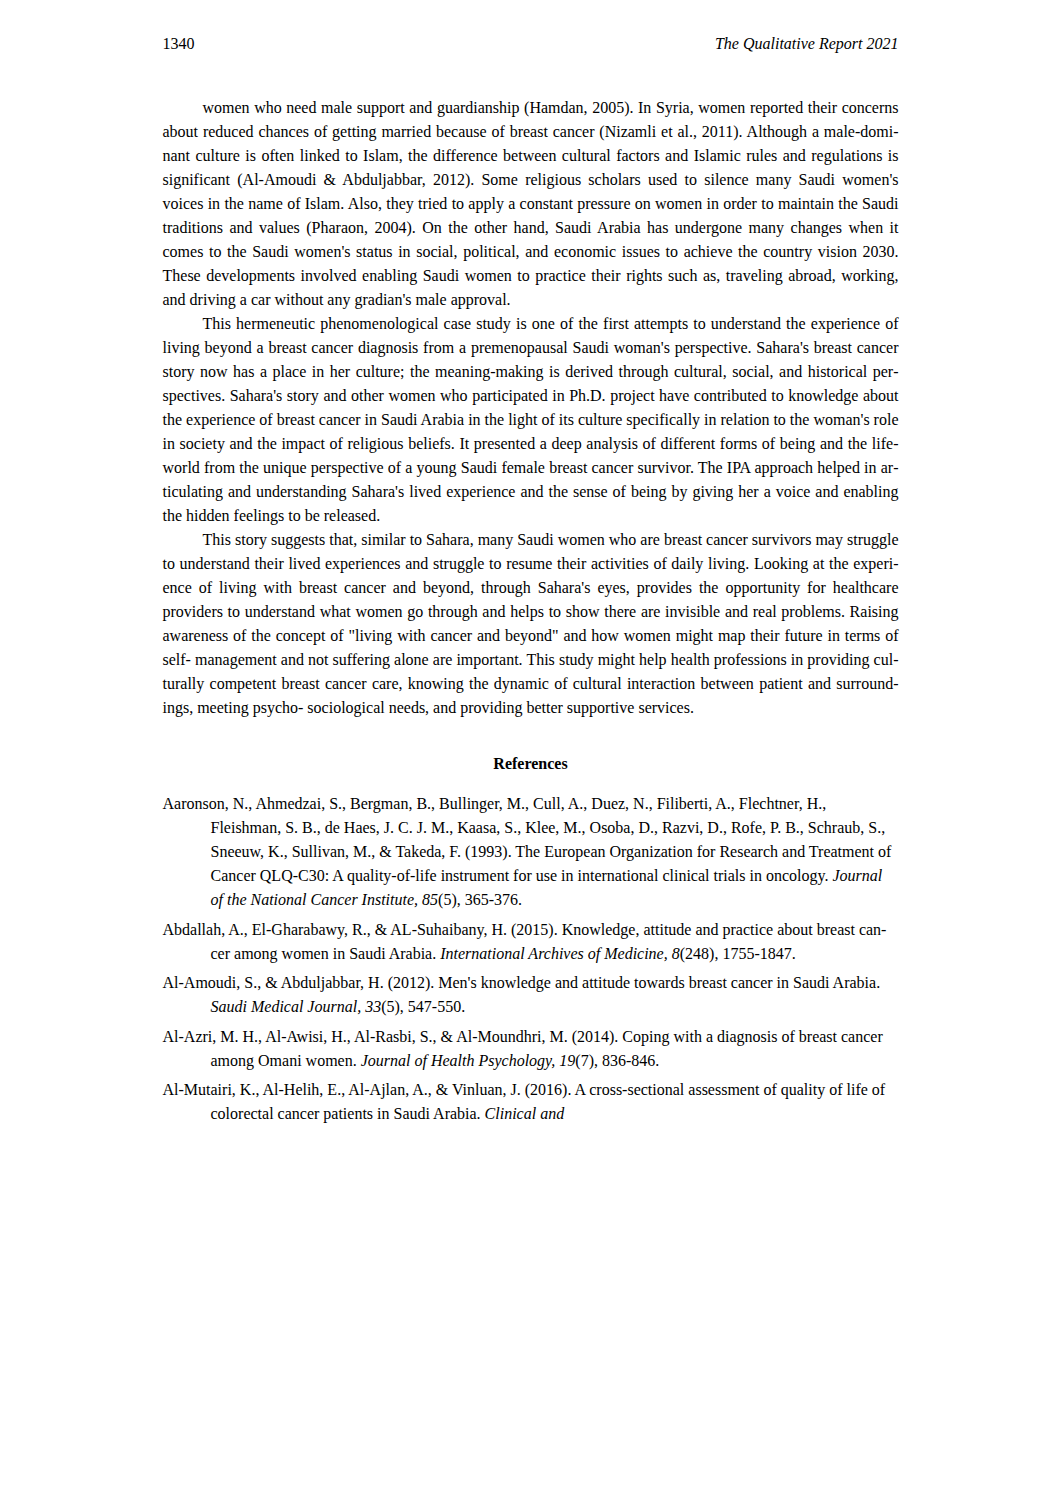1340 The Qualitative Report 2021
women who need male support and guardianship (Hamdan, 2005). In Syria, women reported their concerns about reduced chances of getting married because of breast cancer (Nizamli et al., 2011). Although a male-dominant culture is often linked to Islam, the difference between cultural factors and Islamic rules and regulations is significant (Al-Amoudi & Abduljabbar, 2012). Some religious scholars used to silence many Saudi women's voices in the name of Islam. Also, they tried to apply a constant pressure on women in order to maintain the Saudi traditions and values (Pharaon, 2004). On the other hand, Saudi Arabia has undergone many changes when it comes to the Saudi women's status in social, political, and economic issues to achieve the country vision 2030. These developments involved enabling Saudi women to practice their rights such as, traveling abroad, working, and driving a car without any gradian's male approval.
This hermeneutic phenomenological case study is one of the first attempts to understand the experience of living beyond a breast cancer diagnosis from a premenopausal Saudi woman's perspective. Sahara's breast cancer story now has a place in her culture; the meaning-making is derived through cultural, social, and historical perspectives. Sahara's story and other women who participated in Ph.D. project have contributed to knowledge about the experience of breast cancer in Saudi Arabia in the light of its culture specifically in relation to the woman's role in society and the impact of religious beliefs. It presented a deep analysis of different forms of being and the life-world from the unique perspective of a young Saudi female breast cancer survivor. The IPA approach helped in articulating and understanding Sahara's lived experience and the sense of being by giving her a voice and enabling the hidden feelings to be released.
This story suggests that, similar to Sahara, many Saudi women who are breast cancer survivors may struggle to understand their lived experiences and struggle to resume their activities of daily living. Looking at the experience of living with breast cancer and beyond, through Sahara's eyes, provides the opportunity for healthcare providers to understand what women go through and helps to show there are invisible and real problems. Raising awareness of the concept of "living with cancer and beyond" and how women might map their future in terms of self- management and not suffering alone are important. This study might help health professions in providing culturally competent breast cancer care, knowing the dynamic of cultural interaction between patient and surroundings, meeting psycho- sociological needs, and providing better supportive services.
References
Aaronson, N., Ahmedzai, S., Bergman, B., Bullinger, M., Cull, A., Duez, N., Filiberti, A., Flechtner, H., Fleishman, S. B., de Haes, J. C. J. M., Kaasa, S., Klee, M., Osoba, D., Razvi, D., Rofe, P. B., Schraub, S., Sneeuw, K., Sullivan, M., & Takeda, F. (1993). The European Organization for Research and Treatment of Cancer QLQ-C30: A quality-of-life instrument for use in international clinical trials in oncology. Journal of the National Cancer Institute, 85(5), 365-376.
Abdallah, A., El-Gharabawy, R., & AL-Suhaibany, H. (2015). Knowledge, attitude and practice about breast cancer among women in Saudi Arabia. International Archives of Medicine, 8(248), 1755-1847.
Al-Amoudi, S., & Abduljabbar, H. (2012). Men's knowledge and attitude towards breast cancer in Saudi Arabia. Saudi Medical Journal, 33(5), 547-550.
Al-Azri, M. H., Al-Awisi, H., Al-Rasbi, S., & Al-Moundhri, M. (2014). Coping with a diagnosis of breast cancer among Omani women. Journal of Health Psychology, 19(7), 836-846.
Al-Mutairi, K., Al-Helih, E., Al-Ajlan, A., & Vinluan, J. (2016). A cross-sectional assessment of quality of life of colorectal cancer patients in Saudi Arabia. Clinical and